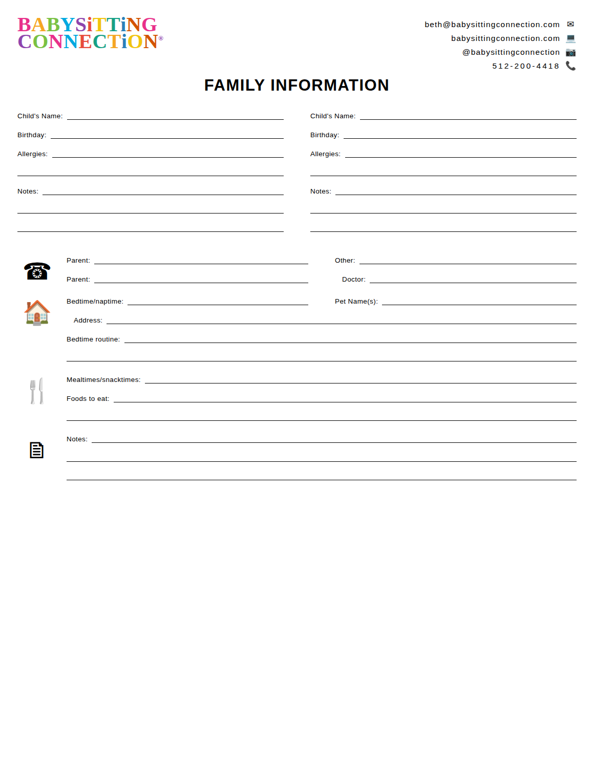BABYSiTTiNG
CONNECTiON®
beth@babysittingconnection.com✉
babysittingconnection.com💻
@babysittingconnection📷
512-200-4418📞
FAMILY INFORMATION
Child's Name:
Birthday:
Allergies:
Notes:
Child's Name:
Birthday:
Allergies:
Notes:
☎
Parent:
Parent:
Other:
Doctor:
🏠
Bedtime/naptime:
Pet Name(s):
Address:
Bedtime routine:
🍴
Mealtimes/snacktimes:
Foods to eat:
🗎
Notes: